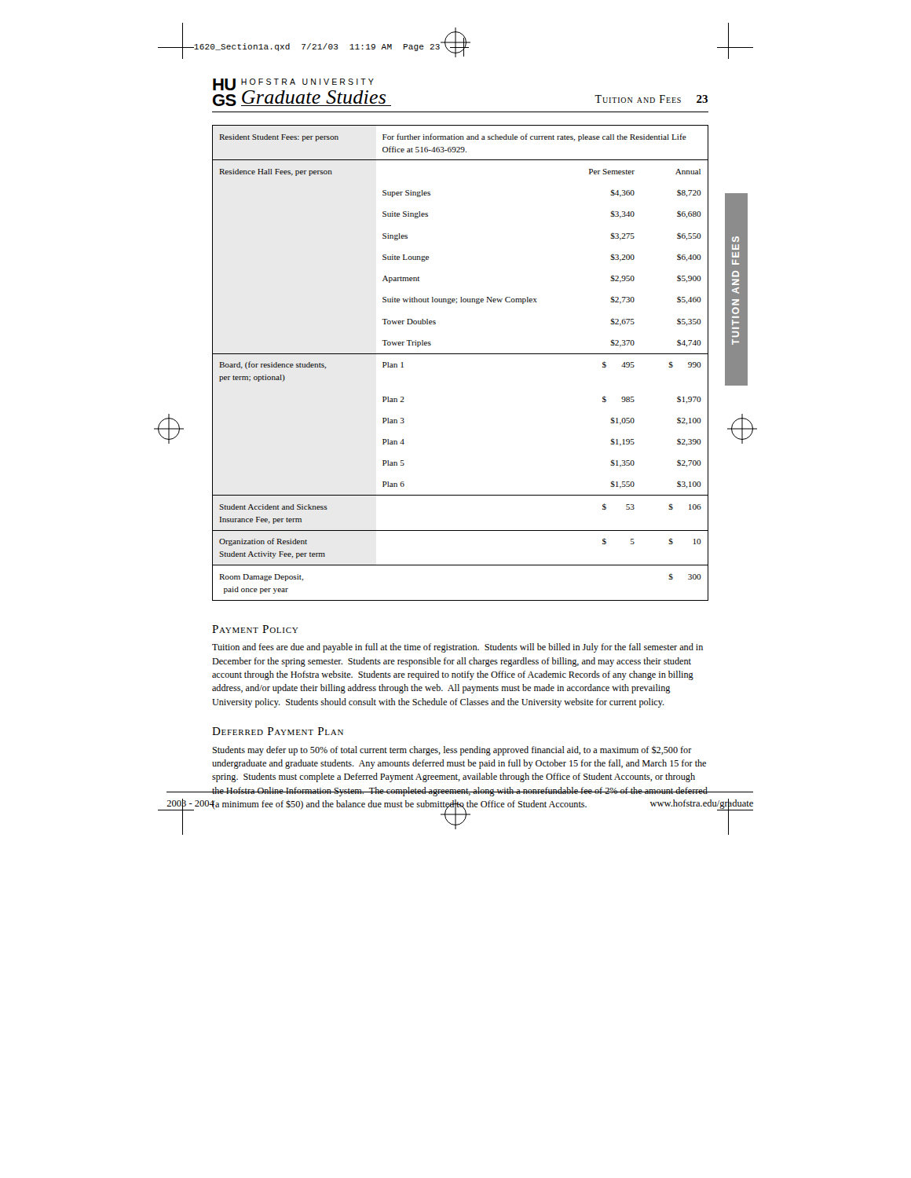1620_Section1a.qxd 7/21/03 11:19 AM Page 23
TUITION AND FEES
HU GS
HOFSTRA UNIVERSITY
Graduate Studies
Tuition and Fees 23
| Resident Student Fees: per person | For further information and a schedule of current rates, please call the Residential Life Office at 516-463-6929. |
| Residence Hall Fees, per person | | Per Semester | Annual |
| | Super Singles | $4,360 | $8,720 |
| | Suite Singles | $3,340 | $6,680 |
| | Singles | $3,275 | $6,550 |
| | Suite Lounge | $3,200 | $6,400 |
| | Apartment | $2,950 | $5,900 |
| | Suite without lounge; lounge New Complex | $2,730 | $5,460 |
| | Tower Doubles | $2,675 | $5,350 |
| | Tower Triples | $2,370 | $4,740 |
| Board, (for residence students, per term; optional) | Plan 1 | $ 495 | $ 990 |
| | Plan 2 | $ 985 | $1,970 |
| | Plan 3 | $1,050 | $2,100 |
| | Plan 4 | $1,195 | $2,390 |
| | Plan 5 | $1,350 | $2,700 |
| | Plan 6 | $1,550 | $3,100 |
| Student Accident and Sickness Insurance Fee, per term | | $ 53 | $ 106 |
| Organization of Resident Student Activity Fee, per term | | $ 5 | $ 10 |
| Room Damage Deposit, paid once per year | | | $ 300 |
Payment Policy
Tuition and fees are due and payable in full at the time of registration. Students will be billed in July for the fall semester and in December for the spring semester. Students are responsible for all charges regardless of billing, and may access their student account through the Hofstra website. Students are required to notify the Office of Academic Records of any change in billing address, and/or update their billing address through the web. All payments must be made in accordance with prevailing University policy. Students should consult with the Schedule of Classes and the University website for current policy.
Deferred Payment Plan
Students may defer up to 50% of total current term charges, less pending approved financial aid, to a maximum of $2,500 for undergraduate and graduate students. Any amounts deferred must be paid in full by October 15 for the fall, and March 15 for the spring. Students must complete a Deferred Payment Agreement, available through the Office of Student Accounts, or through the Hofstra Online Information System. The completed agreement, along with a nonrefundable fee of 2% of the amount deferred (a minimum fee of $50) and the balance due must be submitted to the Office of Student Accounts.
2003 - 2004
www.hofstra.edu/graduate